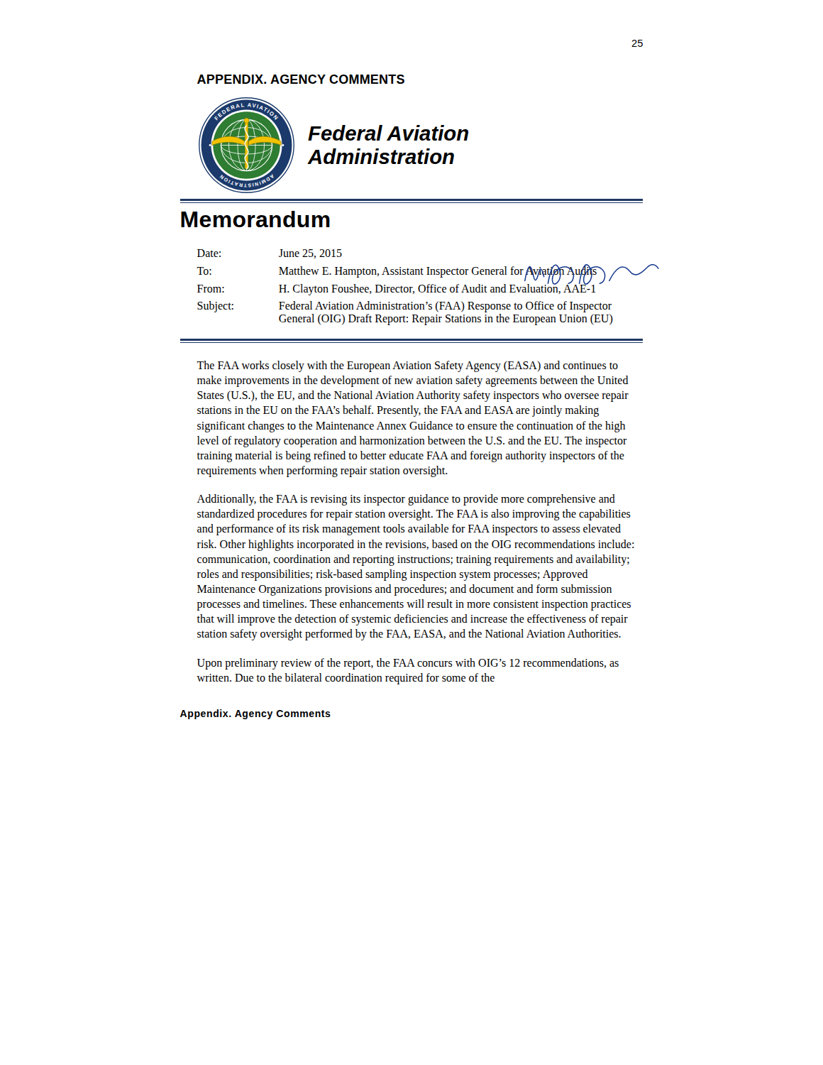25
APPENDIX. AGENCY COMMENTS
FEDERAL AVIATION ADMINISTRATION
Federal Aviation
Administration
Memorandum
| Date: | June 25, 2015 |
| To: | Matthew E. Hampton, Assistant Inspector General for Aviation Audits |
| From: | H. Clayton Foushee, Director, Office of Audit and Evaluation, AAE-1 |
| Subject: | Federal Aviation Administration’s (FAA) Response to Office of Inspector General (OIG) Draft Report: Repair Stations in the European Union (EU) |
The FAA works closely with the European Aviation Safety Agency (EASA) and continues to make improvements in the development of new aviation safety agreements between the United States (U.S.), the EU, and the National Aviation Authority safety inspectors who oversee repair stations in the EU on the FAA’s behalf. Presently, the FAA and EASA are jointly making significant changes to the Maintenance Annex Guidance to ensure the continuation of the high level of regulatory cooperation and harmonization between the U.S. and the EU. The inspector training material is being refined to better educate FAA and foreign authority inspectors of the requirements when performing repair station oversight.
Additionally, the FAA is revising its inspector guidance to provide more comprehensive and standardized procedures for repair station oversight. The FAA is also improving the capabilities and performance of its risk management tools available for FAA inspectors to assess elevated risk. Other highlights incorporated in the revisions, based on the OIG recommendations include: communication, coordination and reporting instructions; training requirements and availability; roles and responsibilities; risk-based sampling inspection system processes; Approved Maintenance Organizations provisions and procedures; and document and form submission processes and timelines. These enhancements will result in more consistent inspection practices that will improve the detection of systemic deficiencies and increase the effectiveness of repair station safety oversight performed by the FAA, EASA, and the National Aviation Authorities.
Upon preliminary review of the report, the FAA concurs with OIG’s 12 recommendations, as written. Due to the bilateral coordination required for some of the
Appendix. Agency Comments